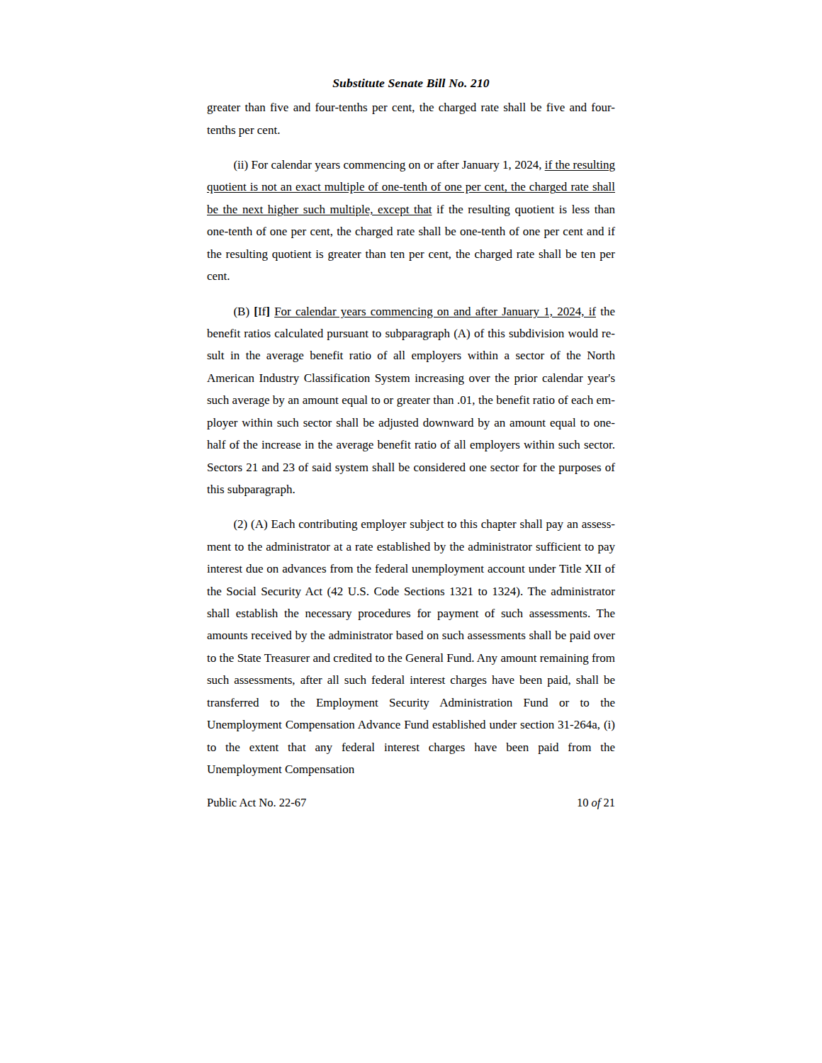Substitute Senate Bill No. 210
greater than five and four-tenths per cent, the charged rate shall be five and four-tenths per cent.
(ii) For calendar years commencing on or after January 1, 2024, if the resulting quotient is not an exact multiple of one-tenth of one per cent, the charged rate shall be the next higher such multiple, except that if the resulting quotient is less than one-tenth of one per cent, the charged rate shall be one-tenth of one per cent and if the resulting quotient is greater than ten per cent, the charged rate shall be ten per cent.
(B) [If] For calendar years commencing on and after January 1, 2024, if the benefit ratios calculated pursuant to subparagraph (A) of this subdivision would result in the average benefit ratio of all employers within a sector of the North American Industry Classification System increasing over the prior calendar year's such average by an amount equal to or greater than .01, the benefit ratio of each employer within such sector shall be adjusted downward by an amount equal to one-half of the increase in the average benefit ratio of all employers within such sector. Sectors 21 and 23 of said system shall be considered one sector for the purposes of this subparagraph.
(2) (A) Each contributing employer subject to this chapter shall pay an assessment to the administrator at a rate established by the administrator sufficient to pay interest due on advances from the federal unemployment account under Title XII of the Social Security Act (42 U.S. Code Sections 1321 to 1324). The administrator shall establish the necessary procedures for payment of such assessments. The amounts received by the administrator based on such assessments shall be paid over to the State Treasurer and credited to the General Fund. Any amount remaining from such assessments, after all such federal interest charges have been paid, shall be transferred to the Employment Security Administration Fund or to the Unemployment Compensation Advance Fund established under section 31-264a, (i) to the extent that any federal interest charges have been paid from the Unemployment Compensation
Public Act No. 22-67
10 of 21